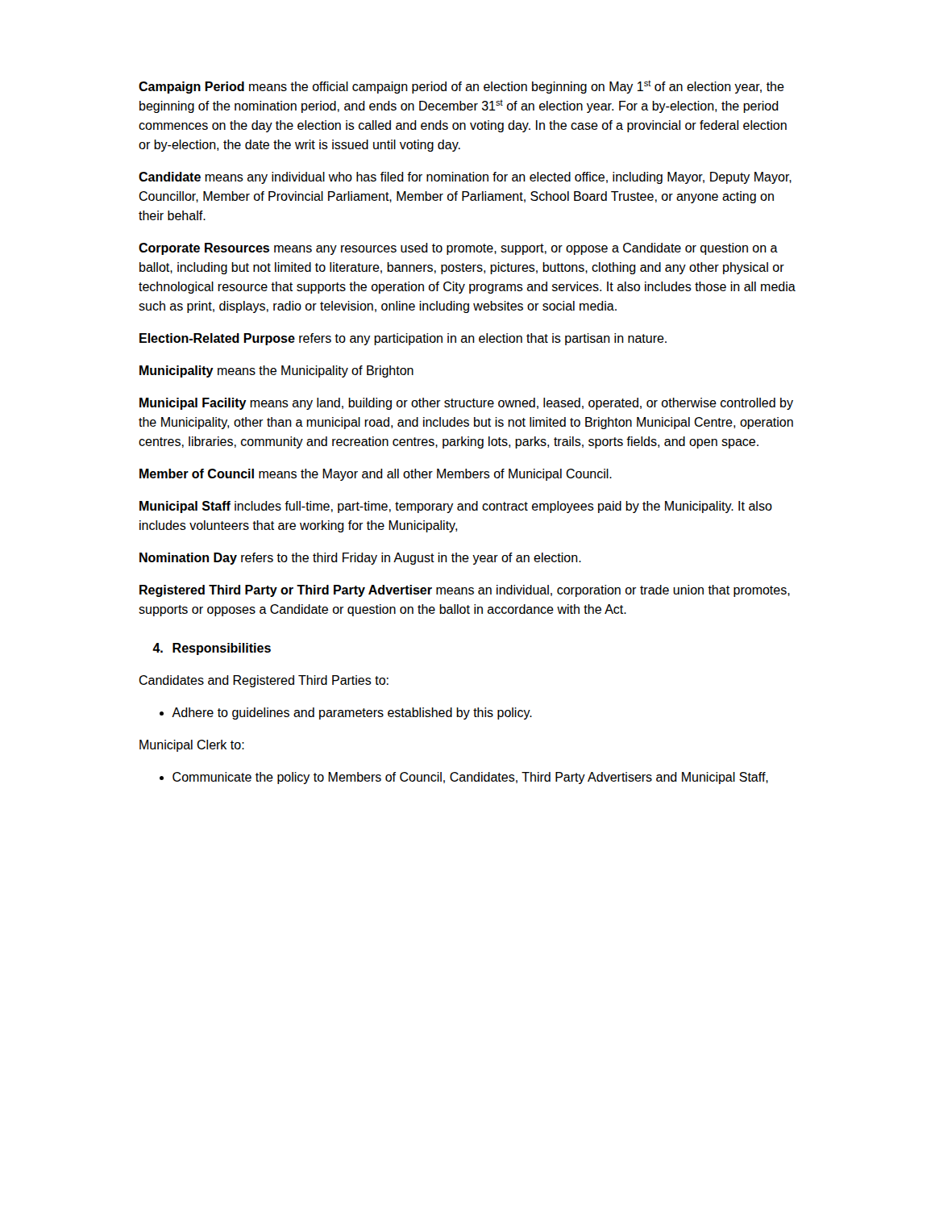Campaign Period means the official campaign period of an election beginning on May 1st of an election year, the beginning of the nomination period, and ends on December 31st of an election year. For a by-election, the period commences on the day the election is called and ends on voting day. In the case of a provincial or federal election or by-election, the date the writ is issued until voting day.
Candidate means any individual who has filed for nomination for an elected office, including Mayor, Deputy Mayor, Councillor, Member of Provincial Parliament, Member of Parliament, School Board Trustee, or anyone acting on their behalf.
Corporate Resources means any resources used to promote, support, or oppose a Candidate or question on a ballot, including but not limited to literature, banners, posters, pictures, buttons, clothing and any other physical or technological resource that supports the operation of City programs and services. It also includes those in all media such as print, displays, radio or television, online including websites or social media.
Election-Related Purpose refers to any participation in an election that is partisan in nature.
Municipality means the Municipality of Brighton
Municipal Facility means any land, building or other structure owned, leased, operated, or otherwise controlled by the Municipality, other than a municipal road, and includes but is not limited to Brighton Municipal Centre, operation centres, libraries, community and recreation centres, parking lots, parks, trails, sports fields, and open space.
Member of Council means the Mayor and all other Members of Municipal Council.
Municipal Staff includes full-time, part-time, temporary and contract employees paid by the Municipality. It also includes volunteers that are working for the Municipality,
Nomination Day refers to the third Friday in August in the year of an election.
Registered Third Party or Third Party Advertiser means an individual, corporation or trade union that promotes, supports or opposes a Candidate or question on the ballot in accordance with the Act.
Responsibilities
Candidates and Registered Third Parties to:
Adhere to guidelines and parameters established by this policy.
Municipal Clerk to:
Communicate the policy to Members of Council, Candidates, Third Party Advertisers and Municipal Staff,